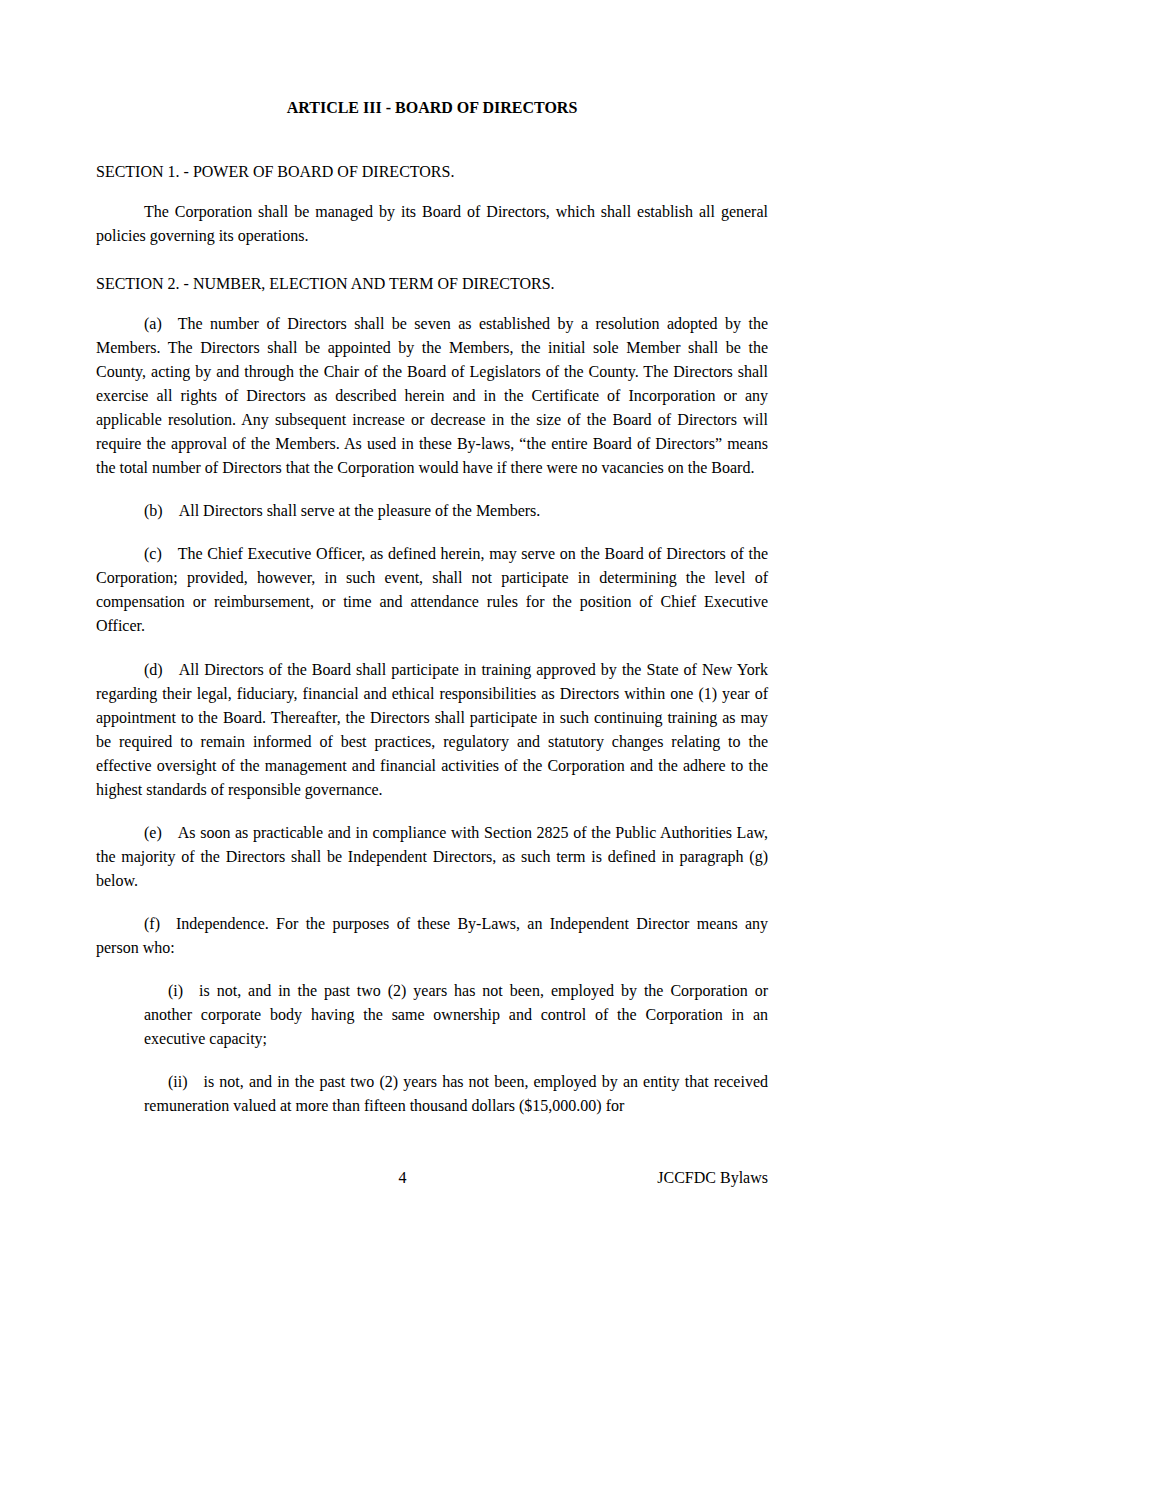ARTICLE III - BOARD OF DIRECTORS
SECTION 1. - POWER OF BOARD OF DIRECTORS.
The Corporation shall be managed by its Board of Directors, which shall establish all general policies governing its operations.
SECTION 2. - NUMBER, ELECTION AND TERM OF DIRECTORS.
(a) The number of Directors shall be seven as established by a resolution adopted by the Members. The Directors shall be appointed by the Members, the initial sole Member shall be the County, acting by and through the Chair of the Board of Legislators of the County. The Directors shall exercise all rights of Directors as described herein and in the Certificate of Incorporation or any applicable resolution. Any subsequent increase or decrease in the size of the Board of Directors will require the approval of the Members. As used in these By-laws, “the entire Board of Directors” means the total number of Directors that the Corporation would have if there were no vacancies on the Board.
(b) All Directors shall serve at the pleasure of the Members.
(c) The Chief Executive Officer, as defined herein, may serve on the Board of Directors of the Corporation; provided, however, in such event, shall not participate in determining the level of compensation or reimbursement, or time and attendance rules for the position of Chief Executive Officer.
(d) All Directors of the Board shall participate in training approved by the State of New York regarding their legal, fiduciary, financial and ethical responsibilities as Directors within one (1) year of appointment to the Board. Thereafter, the Directors shall participate in such continuing training as may be required to remain informed of best practices, regulatory and statutory changes relating to the effective oversight of the management and financial activities of the Corporation and the adhere to the highest standards of responsible governance.
(e) As soon as practicable and in compliance with Section 2825 of the Public Authorities Law, the majority of the Directors shall be Independent Directors, as such term is defined in paragraph (g) below.
(f) Independence. For the purposes of these By-Laws, an Independent Director means any person who:
(i) is not, and in the past two (2) years has not been, employed by the Corporation or another corporate body having the same ownership and control of the Corporation in an executive capacity;
(ii) is not, and in the past two (2) years has not been, employed by an entity that received remuneration valued at more than fifteen thousand dollars ($15,000.00) for
4 JCCFDC Bylaws